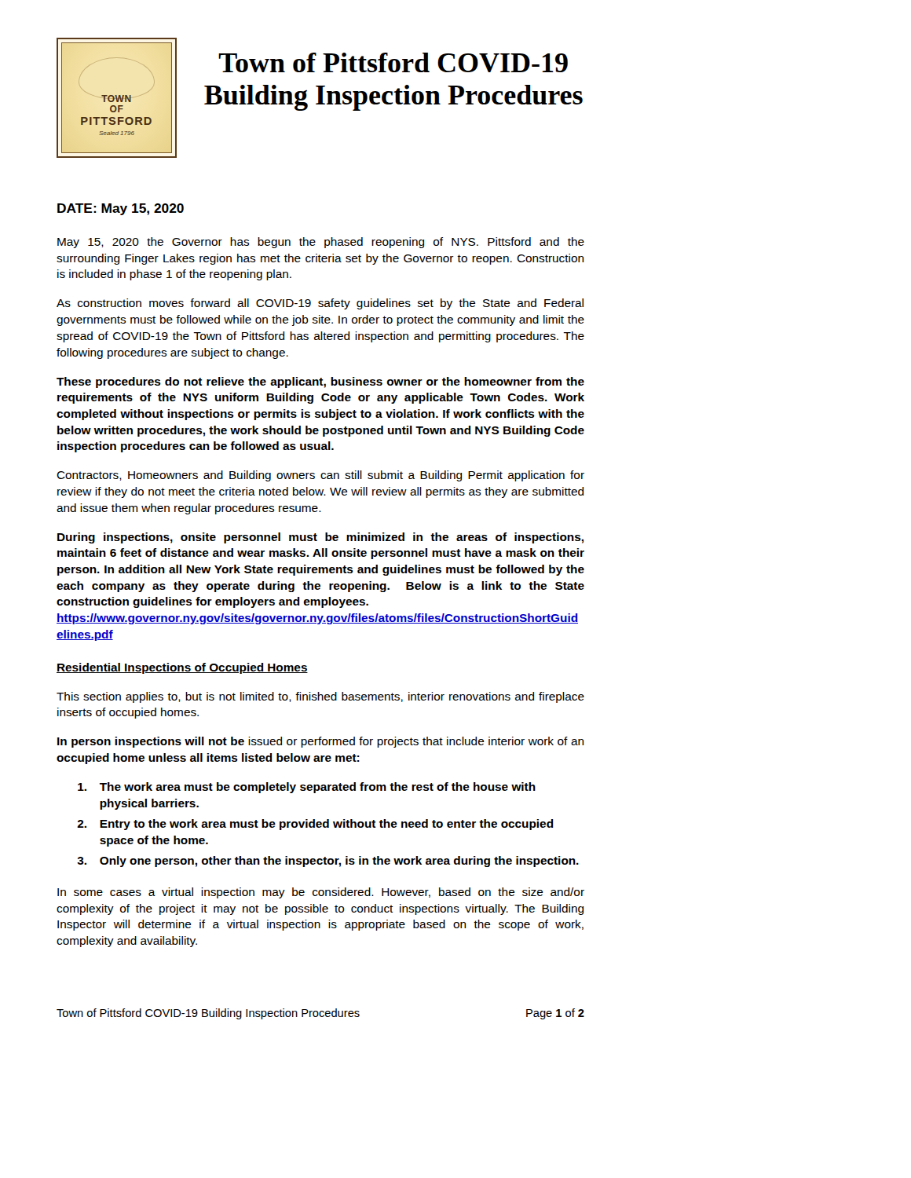Town
of
Pittsford
Sealed 1796
Town of Pittsford COVID-19 Building Inspection Procedures
DATE: May 15, 2020
May 15, 2020 the Governor has begun the phased reopening of NYS. Pittsford and the surrounding Finger Lakes region has met the criteria set by the Governor to reopen. Construction is included in phase 1 of the reopening plan.
As construction moves forward all COVID-19 safety guidelines set by the State and Federal governments must be followed while on the job site. In order to protect the community and limit the spread of COVID-19 the Town of Pittsford has altered inspection and permitting procedures. The following procedures are subject to change.
These procedures do not relieve the applicant, business owner or the homeowner from the requirements of the NYS uniform Building Code or any applicable Town Codes. Work completed without inspections or permits is subject to a violation. If work conflicts with the below written procedures, the work should be postponed until Town and NYS Building Code inspection procedures can be followed as usual.
Contractors, Homeowners and Building owners can still submit a Building Permit application for review if they do not meet the criteria noted below. We will review all permits as they are submitted and issue them when regular procedures resume.
During inspections, onsite personnel must be minimized in the areas of inspections, maintain 6 feet of distance and wear masks. All onsite personnel must have a mask on their person. In addition all New York State requirements and guidelines must be followed by the each company as they operate during the reopening. Below is a link to the State construction guidelines for employers and employees.
https://www.governor.ny.gov/sites/governor.ny.gov/files/atoms/files/ConstructionShortGuidelines.pdf
Residential Inspections of Occupied Homes
This section applies to, but is not limited to, finished basements, interior renovations and fireplace inserts of occupied homes.
In person inspections will not be issued or performed for projects that include interior work of an occupied home unless all items listed below are met:
The work area must be completely separated from the rest of the house with physical barriers.
Entry to the work area must be provided without the need to enter the occupied space of the home.
Only one person, other than the inspector, is in the work area during the inspection.
In some cases a virtual inspection may be considered. However, based on the size and/or complexity of the project it may not be possible to conduct inspections virtually. The Building Inspector will determine if a virtual inspection is appropriate based on the scope of work, complexity and availability.
Town of Pittsford COVID-19 Building Inspection Procedures
Page 1 of 2